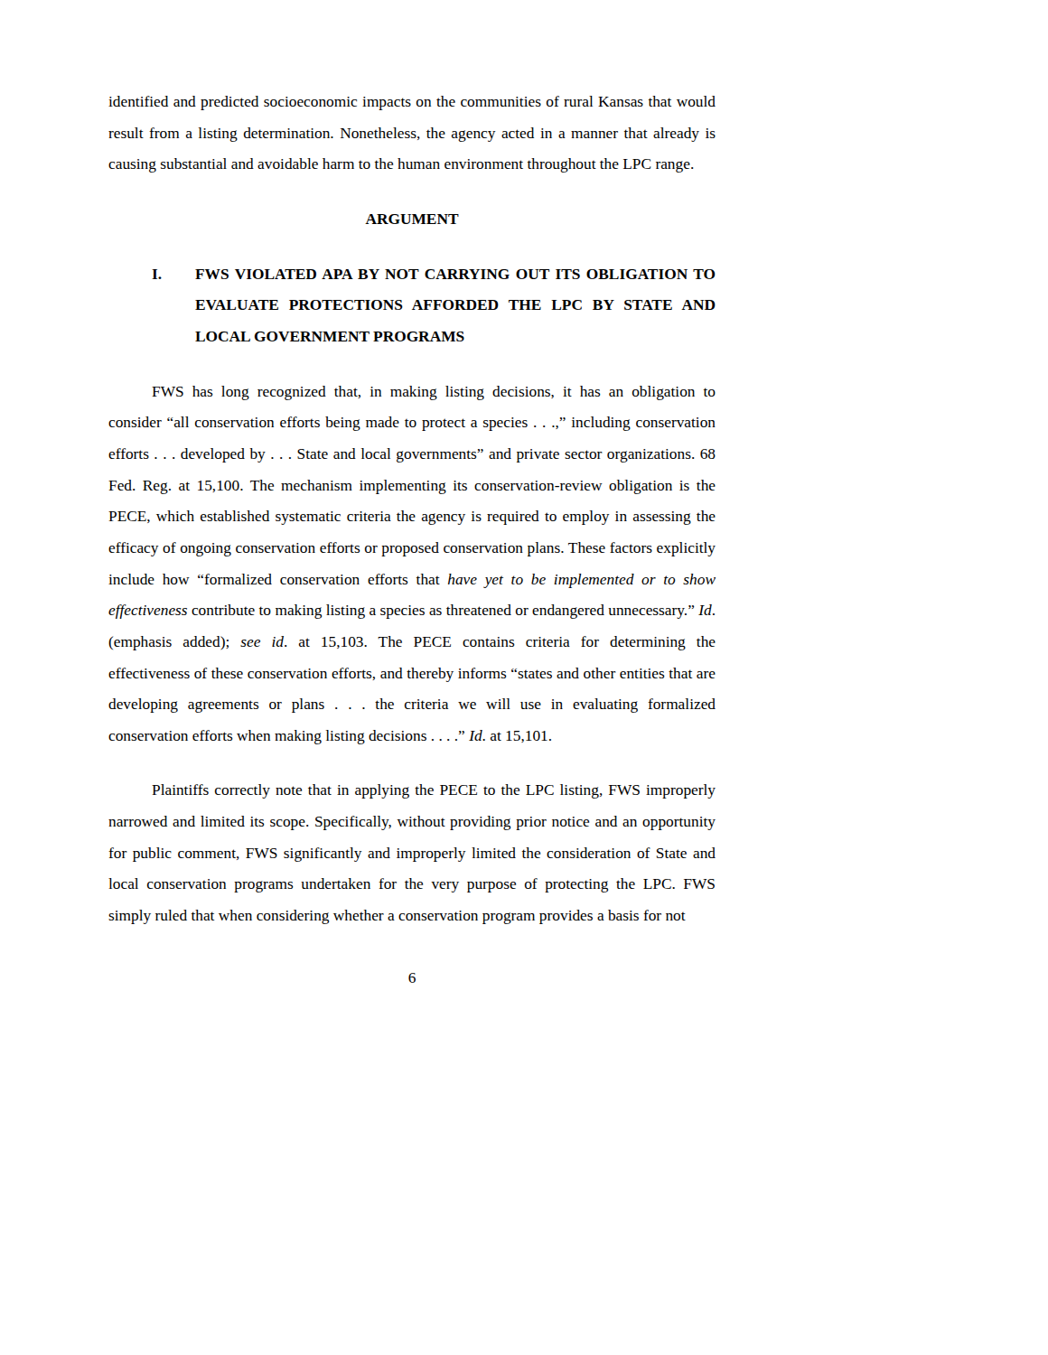identified and predicted socioeconomic impacts on the communities of rural Kansas that would result from a listing determination. Nonetheless, the agency acted in a manner that already is causing substantial and avoidable harm to the human environment throughout the LPC range.
Argument
I. FWS violated APA by not carrying out its obligation to evaluate protections afforded the LPC by State and local government programs
FWS has long recognized that, in making listing decisions, it has an obligation to consider “all conservation efforts being made to protect a species . . .,” including conservation efforts . . . developed by . . . State and local governments” and private sector organizations. 68 Fed. Reg. at 15,100. The mechanism implementing its conservation-review obligation is the PECE, which established systematic criteria the agency is required to employ in assessing the efficacy of ongoing conservation efforts or proposed conservation plans. These factors explicitly include how “formalized conservation efforts that have yet to be implemented or to show effectiveness contribute to making listing a species as threatened or endangered unnecessary.” Id. (emphasis added); see id. at 15,103. The PECE contains criteria for determining the effectiveness of these conservation efforts, and thereby informs “states and other entities that are developing agreements or plans . . . the criteria we will use in evaluating formalized conservation efforts when making listing decisions . . . .” Id. at 15,101.
Plaintiffs correctly note that in applying the PECE to the LPC listing, FWS improperly narrowed and limited its scope. Specifically, without providing prior notice and an opportunity for public comment, FWS significantly and improperly limited the consideration of State and local conservation programs undertaken for the very purpose of protecting the LPC. FWS simply ruled that when considering whether a conservation program provides a basis for not
6